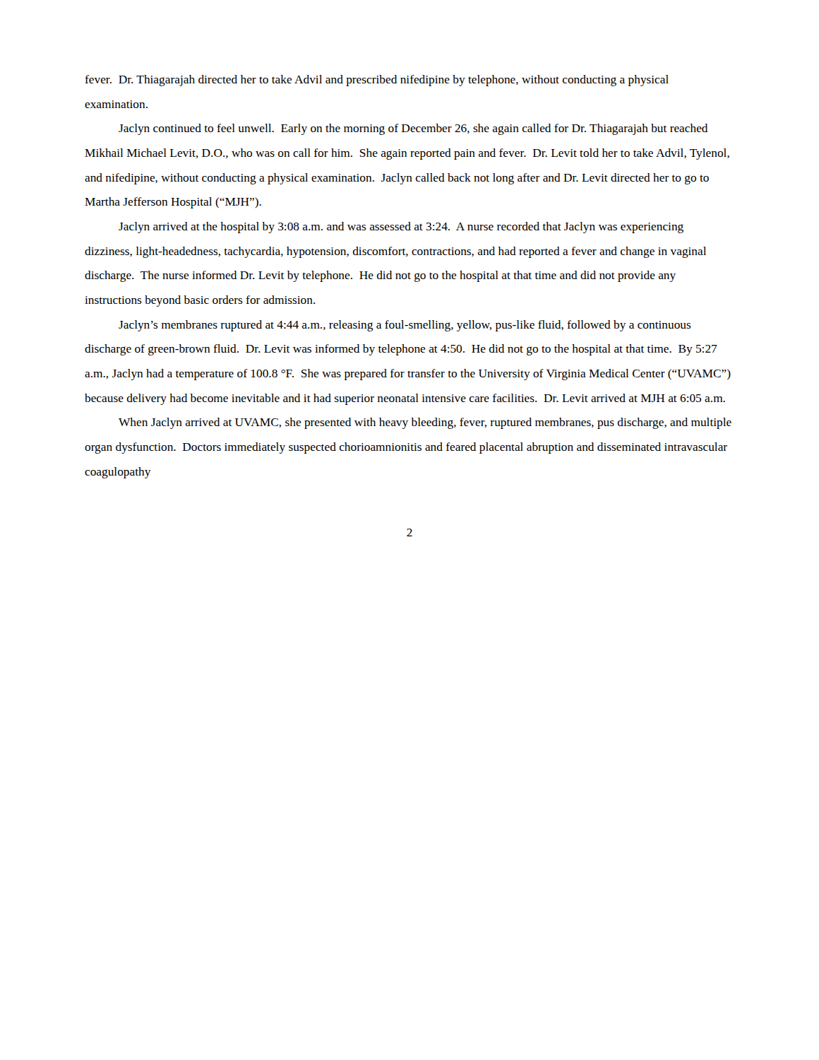fever. Dr. Thiagarajah directed her to take Advil and prescribed nifedipine by telephone, without conducting a physical examination.
Jaclyn continued to feel unwell. Early on the morning of December 26, she again called for Dr. Thiagarajah but reached Mikhail Michael Levit, D.O., who was on call for him. She again reported pain and fever. Dr. Levit told her to take Advil, Tylenol, and nifedipine, without conducting a physical examination. Jaclyn called back not long after and Dr. Levit directed her to go to Martha Jefferson Hospital (“MJH”).
Jaclyn arrived at the hospital by 3:08 a.m. and was assessed at 3:24. A nurse recorded that Jaclyn was experiencing dizziness, light-headedness, tachycardia, hypotension, discomfort, contractions, and had reported a fever and change in vaginal discharge. The nurse informed Dr. Levit by telephone. He did not go to the hospital at that time and did not provide any instructions beyond basic orders for admission.
Jaclyn’s membranes ruptured at 4:44 a.m., releasing a foul-smelling, yellow, pus-like fluid, followed by a continuous discharge of green-brown fluid. Dr. Levit was informed by telephone at 4:50. He did not go to the hospital at that time. By 5:27 a.m., Jaclyn had a temperature of 100.8 °F. She was prepared for transfer to the University of Virginia Medical Center (“UVAMC”) because delivery had become inevitable and it had superior neonatal intensive care facilities. Dr. Levit arrived at MJH at 6:05 a.m.
When Jaclyn arrived at UVAMC, she presented with heavy bleeding, fever, ruptured membranes, pus discharge, and multiple organ dysfunction. Doctors immediately suspected chorioamnionitis and feared placental abruption and disseminated intravascular coagulopathy
2